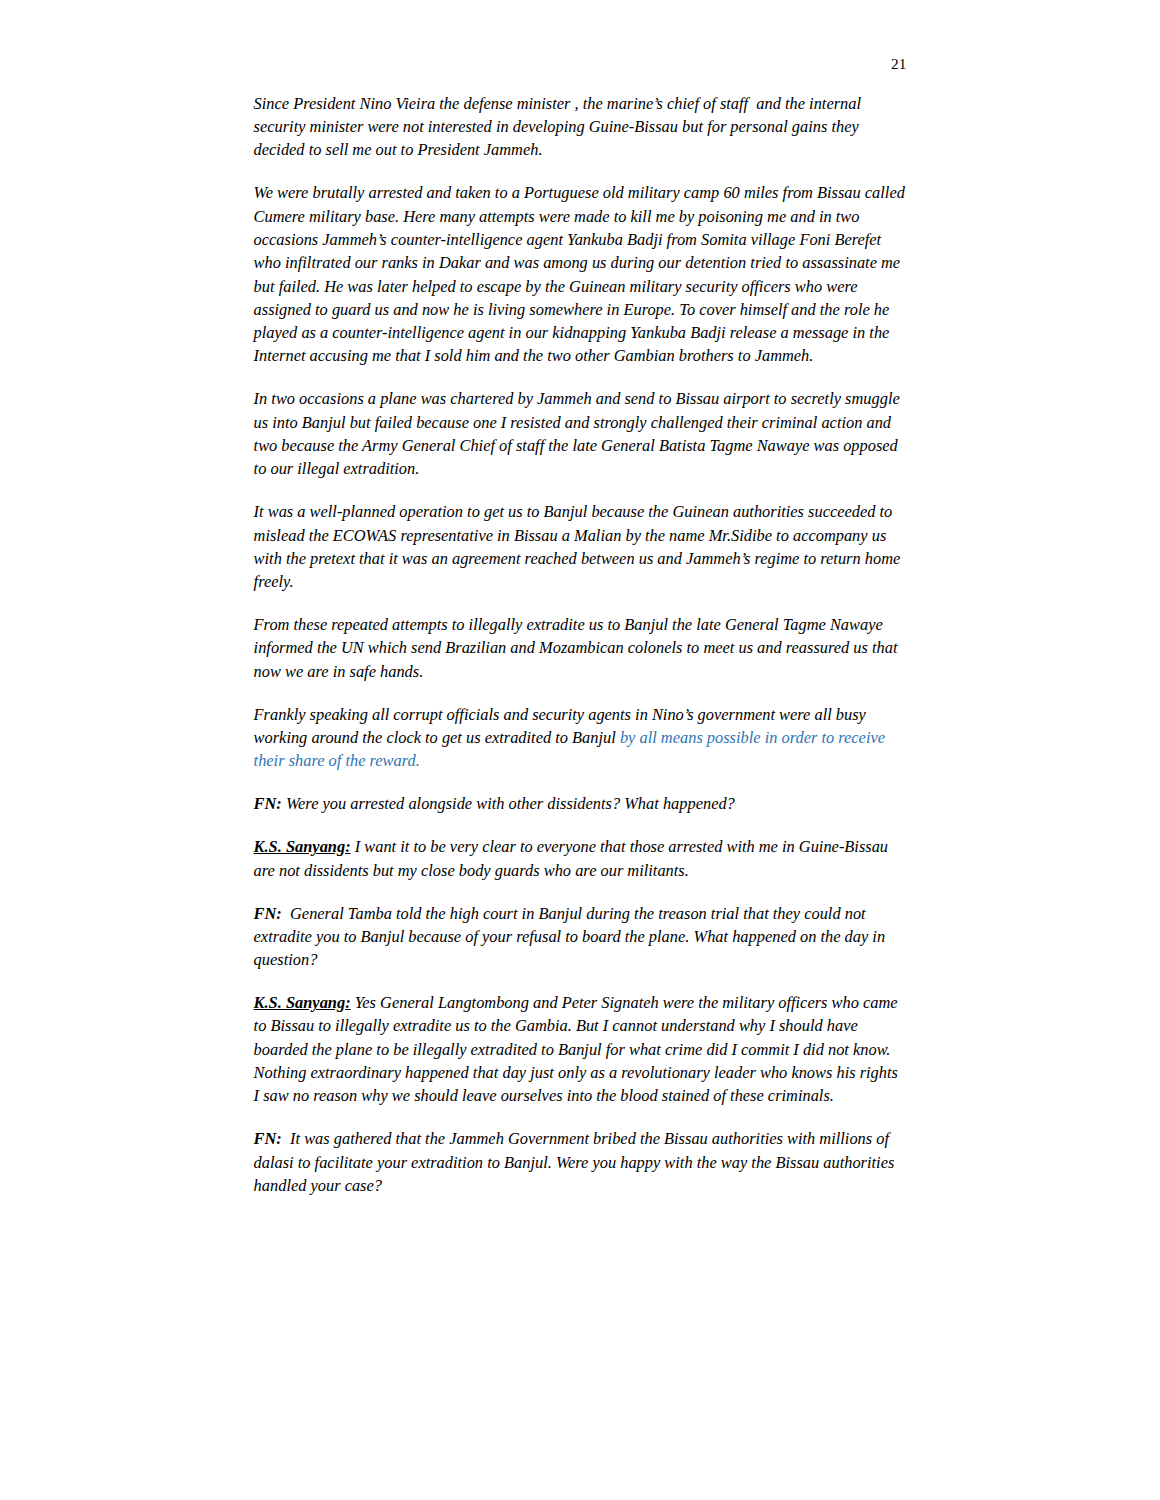21
Since President Nino Vieira the defense minister , the marine’s chief of staff and the internal security minister were not interested in developing Guine-Bissau but for personal gains they decided to sell me out to President Jammeh.
We were brutally arrested and taken to a Portuguese old military camp 60 miles from Bissau called Cumere military base. Here many attempts were made to kill me by poisoning me and in two occasions Jammeh’s counter-intelligence agent Yankuba Badji from Somita village Foni Berefet who infiltrated our ranks in Dakar and was among us during our detention tried to assassinate me but failed. He was later helped to escape by the Guinean military security officers who were assigned to guard us and now he is living somewhere in Europe. To cover himself and the role he played as a counter-intelligence agent in our kidnapping Yankuba Badji release a message in the Internet accusing me that I sold him and the two other Gambian brothers to Jammeh.
In two occasions a plane was chartered by Jammeh and send to Bissau airport to secretly smuggle us into Banjul but failed because one I resisted and strongly challenged their criminal action and two because the Army General Chief of staff the late General Batista Tagme Nawaye was opposed to our illegal extradition.
It was a well-planned operation to get us to Banjul because the Guinean authorities succeeded to mislead the ECOWAS representative in Bissau a Malian by the name Mr.Sidibe to accompany us with the pretext that it was an agreement reached between us and Jammeh’s regime to return home freely.
From these repeated attempts to illegally extradite us to Banjul the late General Tagme Nawaye informed the UN which send Brazilian and Mozambican colonels to meet us and reassured us that now we are in safe hands.
Frankly speaking all corrupt officials and security agents in Nino’s government were all busy working around the clock to get us extradited to Banjul by all means possible in order to receive their share of the reward.
FN: Were you arrested alongside with other dissidents? What happened?
K.S. Sanyang: I want it to be very clear to everyone that those arrested with me in Guine-Bissau are not dissidents but my close body guards who are our militants.
FN: General Tamba told the high court in Banjul during the treason trial that they could not extradite you to Banjul because of your refusal to board the plane. What happened on the day in question?
K.S. Sanyang: Yes General Langtombong and Peter Signateh were the military officers who came to Bissau to illegally extradite us to the Gambia. But I cannot understand why I should have boarded the plane to be illegally extradited to Banjul for what crime did I commit I did not know. Nothing extraordinary happened that day just only as a revolutionary leader who knows his rights I saw no reason why we should leave ourselves into the blood stained of these criminals.
FN: It was gathered that the Jammeh Government bribed the Bissau authorities with millions of dalasi to facilitate your extradition to Banjul. Were you happy with the way the Bissau authorities handled your case?